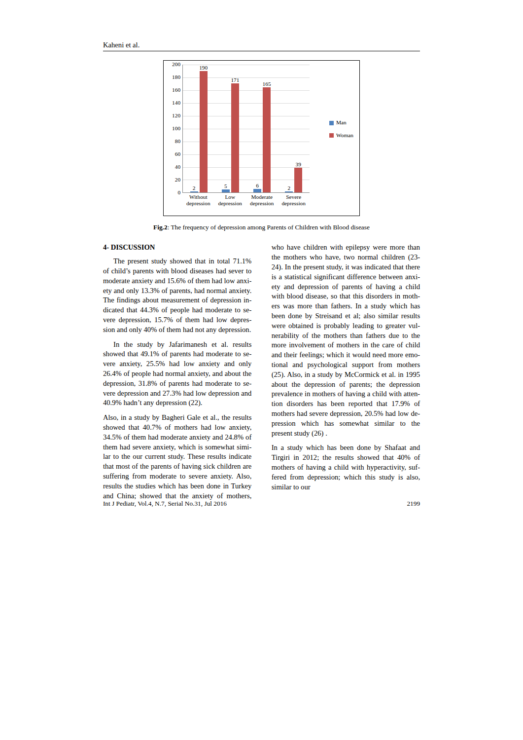Kaheni et al.
200
180
160
140
120
100
80
60
40
20
0
2
190
5
171
6
165
2
39
Without
depression
Low depression
Moderate
depression
Severe
depression
Man
Woman
Fig.2: The frequency of depression among Parents of Children with Blood disease
4- DISCUSSION
The present study showed that in total 71.1% of child’s parents with blood diseases had sever to moderate anxiety and 15.6% of them had low anxiety and only 13.3% of parents, had normal anxiety. The findings about measurement of depression indicated that 44.3% of people had moderate to severe depression, 15.7% of them had low depression and only 40% of them had not any depression.
In the study by Jafarimanesh et al. results showed that 49.1% of parents had moderate to severe anxiety, 25.5% had low anxiety and only 26.4% of people had normal anxiety, and about the depression, 31.8% of parents had moderate to severe depression and 27.3% had low depression and 40.9% hadn’t any depression (22).
Also, in a study by Bagheri Gale et al., the results showed that 40.7% of mothers had low anxiety, 34.5% of them had moderate anxiety and 24.8% of them had severe anxiety, which is somewhat similar to the our current study. These results indicate that most of the parents of having sick children are suffering from moderate to severe anxiety. Also, results the studies which has been done in Turkey and China; showed that the anxiety of mothers, who have children with epilepsy were more than the mothers who have, two normal children (23-24). In the present study, it was indicated that there is a statistical significant difference between anxiety and depression of parents of having a child with blood disease, so that this disorders in mothers was more than fathers. In a study which has been done by Streisand et al; also similar results were obtained is probably leading to greater vulnerability of the mothers than fathers due to the more involvement of mothers in the care of child and their feelings; which it would need more emotional and psychological support from mothers (25). Also, in a study by McCormick et al. in 1995 about the depression of parents; the depression prevalence in mothers of having a child with attention disorders has been reported that 17.9% of mothers had severe depression, 20.5% had low depression which has somewhat similar to the present study (26) .
In a study which has been done by Shafaat and Tirgiri in 2012; the results showed that 40% of mothers of having a child with hyperactivity, suffered from depression; which this study is also, similar to our
Int J Pediatr, Vol.4, N.7, Serial No.31, Jul 2016 2199